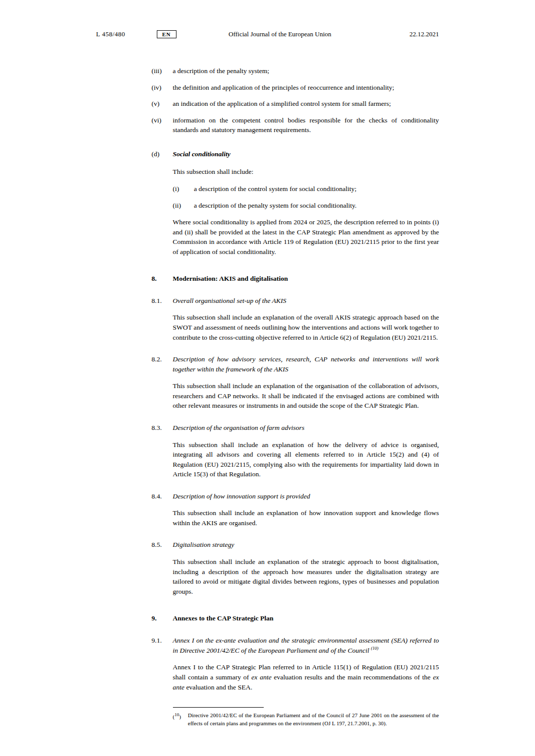L 458/480
EN
Official Journal of the European Union
22.12.2021
(iii)
a description of the penalty system;
(iv)
the definition and application of the principles of reoccurrence and intentionality;
(v)
an indication of the application of a simplified control system for small farmers;
(vi)
information on the competent control bodies responsible for the checks of conditionality standards and statutory management requirements.
(d)
Social conditionality
This subsection shall include:
(i)
a description of the control system for social conditionality;
(ii)
a description of the penalty system for social conditionality.
Where social conditionality is applied from 2024 or 2025, the description referred to in points (i) and (ii) shall be provided at the latest in the CAP Strategic Plan amendment as approved by the Commission in accordance with Article 119 of Regulation (EU) 2021/2115 prior to the first year of application of social conditionality.
8.
Modernisation: AKIS and digitalisation
8.1.
Overall organisational set-up of the AKIS
This subsection shall include an explanation of the overall AKIS strategic approach based on the SWOT and assessment of needs outlining how the interventions and actions will work together to contribute to the cross-cutting objective referred to in Article 6(2) of Regulation (EU) 2021/2115.
8.2.
Description of how advisory services, research, CAP networks and interventions will work together within the framework of the AKIS
This subsection shall include an explanation of the organisation of the collaboration of advisors, researchers and CAP networks. It shall be indicated if the envisaged actions are combined with other relevant measures or instruments in and outside the scope of the CAP Strategic Plan.
8.3.
Description of the organisation of farm advisors
This subsection shall include an explanation of how the delivery of advice is organised, integrating all advisors and covering all elements referred to in Article 15(2) and (4) of Regulation (EU) 2021/2115, complying also with the requirements for impartiality laid down in Article 15(3) of that Regulation.
8.4.
Description of how innovation support is provided
This subsection shall include an explanation of how innovation support and knowledge flows within the AKIS are organised.
8.5.
Digitalisation strategy
This subsection shall include an explanation of the strategic approach to boost digitalisation, including a description of the approach how measures under the digitalisation strategy are tailored to avoid or mitigate digital divides between regions, types of businesses and population groups.
9.
Annexes to the CAP Strategic Plan
9.1.
Annex I on the ex-ante evaluation and the strategic environmental assessment (SEA) referred to in Directive 2001/42/EC of the European Parliament and of the Council (10)
Annex I to the CAP Strategic Plan referred to in Article 115(1) of Regulation (EU) 2021/2115 shall contain a summary of ex ante evaluation results and the main recommendations of the ex ante evaluation and the SEA.
(10)
Directive 2001/42/EC of the European Parliament and of the Council of 27 June 2001 on the assessment of the effects of certain plans and programmes on the environment (OJ L 197, 21.7.2001, p. 30).